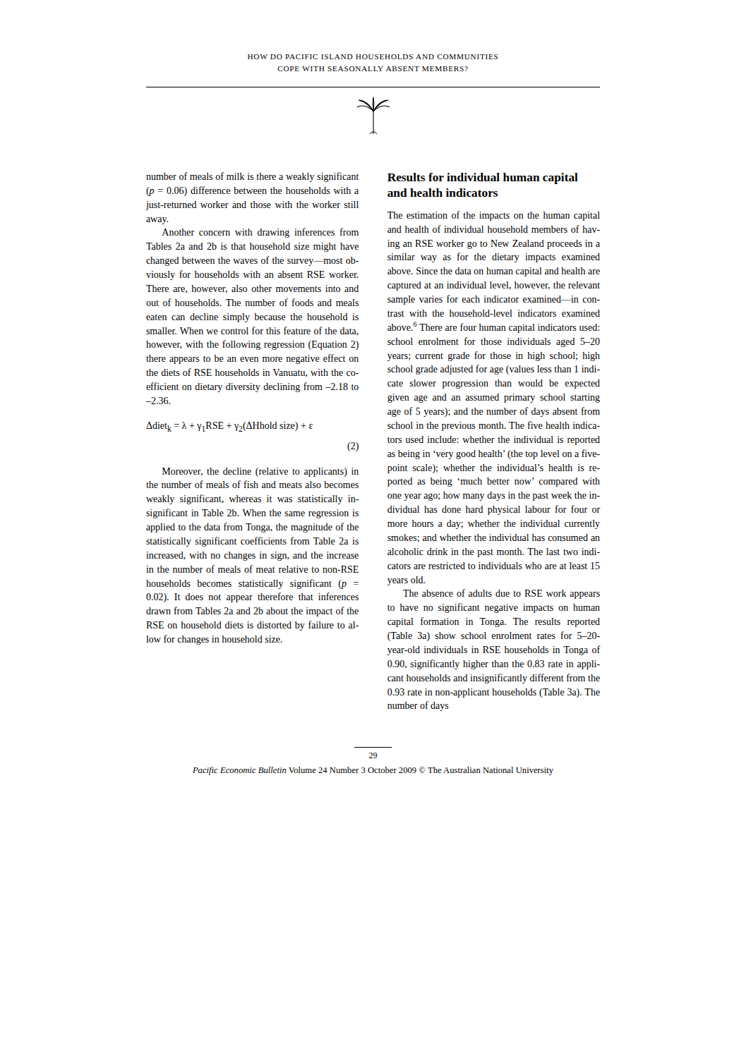How do Pacific Island households and communities
cope with seasonally absent members?
number of meals of milk is there a weakly significant (p = 0.06) difference between the households with a just-returned worker and those with the worker still away.
Another concern with drawing inferences from Tables 2a and 2b is that household size might have changed between the waves of the survey—most obviously for households with an absent RSE worker. There are, however, also other movements into and out of households. The number of foods and meals eaten can decline simply because the household is smaller. When we control for this feature of the data, however, with the following regression (Equation 2) there appears to be an even more negative effect on the diets of RSE households in Vanuatu, with the coefficient on dietary diversity declining from –2.18 to –2.36.
Δdietk = λ + γ1RSE + γ2(ΔHhold size) + ε (2)
Moreover, the decline (relative to applicants) in the number of meals of fish and meats also becomes weakly significant, whereas it was statistically insignificant in Table 2b. When the same regression is applied to the data from Tonga, the magnitude of the statistically significant coefficients from Table 2a is increased, with no changes in sign, and the increase in the number of meals of meat relative to non-RSE households becomes statistically significant (p = 0.02). It does not appear therefore that inferences drawn from Tables 2a and 2b about the impact of the RSE on household diets is distorted by failure to allow for changes in household size.
Results for individual human capital and health indicators
The estimation of the impacts on the human capital and health of individual household members of having an RSE worker go to New Zealand proceeds in a similar way as for the dietary impacts examined above. Since the data on human capital and health are captured at an individual level, however, the relevant sample varies for each indicator examined—in contrast with the household-level indicators examined above.6 There are four human capital indicators used: school enrolment for those individuals aged 5–20 years; current grade for those in high school; high school grade adjusted for age (values less than 1 indicate slower progression than would be expected given age and an assumed primary school starting age of 5 years); and the number of days absent from school in the previous month. The five health indicators used include: whether the individual is reported as being in ‘very good health’ (the top level on a five-point scale); whether the individual’s health is reported as being ‘much better now’ compared with one year ago; how many days in the past week the individual has done hard physical labour for four or more hours a day; whether the individual currently smokes; and whether the individual has consumed an alcoholic drink in the past month. The last two indicators are restricted to individuals who are at least 15 years old.
The absence of adults due to RSE work appears to have no significant negative impacts on human capital formation in Tonga. The results reported (Table 3a) show school enrolment rates for 5–20-year-old individuals in RSE households in Tonga of 0.90, significantly higher than the 0.83 rate in applicant households and insignificantly different from the 0.93 rate in non-applicant households (Table 3a). The number of days
29 Pacific Economic Bulletin Volume 24 Number 3 October 2009 © The Australian National University